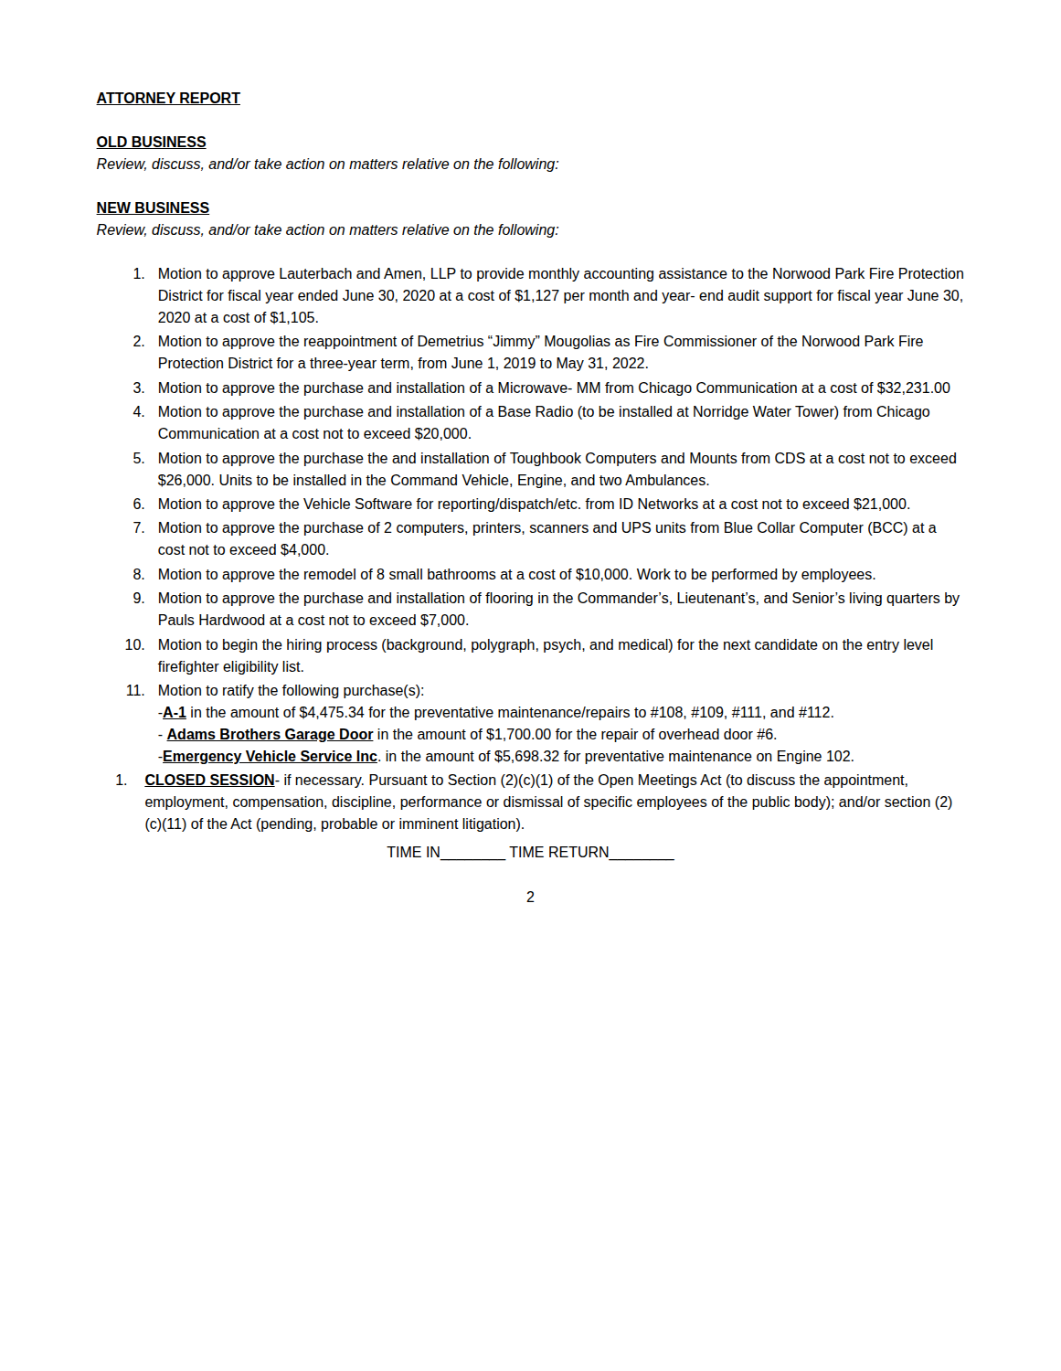ATTORNEY REPORT
OLD BUSINESS
Review, discuss, and/or take action on matters relative on the following:
NEW BUSINESS
Review, discuss, and/or take action on matters relative on the following:
Motion to approve Lauterbach and Amen, LLP to provide monthly accounting assistance to the Norwood Park Fire Protection District for fiscal year ended June 30, 2020 at a cost of $1,127 per month and year- end audit support for fiscal year June 30, 2020 at a cost of $1,105.
Motion to approve the reappointment of Demetrius “Jimmy” Mougolias as Fire Commissioner of the Norwood Park Fire Protection District for a three-year term, from June 1, 2019 to May 31, 2022.
Motion to approve the purchase and installation of a Microwave- MM from Chicago Communication at a cost of $32,231.00
Motion to approve the purchase and installation of a Base Radio (to be installed at Norridge Water Tower) from Chicago Communication at a cost not to exceed $20,000.
Motion to approve the purchase the and installation of Toughbook Computers and Mounts from CDS at a cost not to exceed $26,000. Units to be installed in the Command Vehicle, Engine, and two Ambulances.
Motion to approve the Vehicle Software for reporting/dispatch/etc. from ID Networks at a cost not to exceed $21,000.
Motion to approve the purchase of 2 computers, printers, scanners and UPS units from Blue Collar Computer (BCC) at a cost not to exceed $4,000.
Motion to approve the remodel of 8 small bathrooms at a cost of $10,000. Work to be performed by employees.
Motion to approve the purchase and installation of flooring in the Commander’s, Lieutenant’s, and Senior’s living quarters by Pauls Hardwood at a cost not to exceed $7,000.
Motion to begin the hiring process (background, polygraph, psych, and medical) for the next candidate on the entry level firefighter eligibility list.
Motion to ratify the following purchase(s):
-A-1 in the amount of $4,475.34 for the preventative maintenance/repairs to #108, #109, #111, and #112. - Adams Brothers Garage Door in the amount of $1,700.00 for the repair of overhead door #6. -Emergency Vehicle Service Inc. in the amount of $5,698.32 for preventative maintenance on Engine 102.
CLOSED SESSION- if necessary. Pursuant to Section (2)(c)(1) of the Open Meetings Act (to discuss the appointment, employment, compensation, discipline, performance or dismissal of specific employees of the public body); and/or section (2)(c)(11) of the Act (pending, probable or imminent litigation).
TIME IN________ TIME RETURN________
2